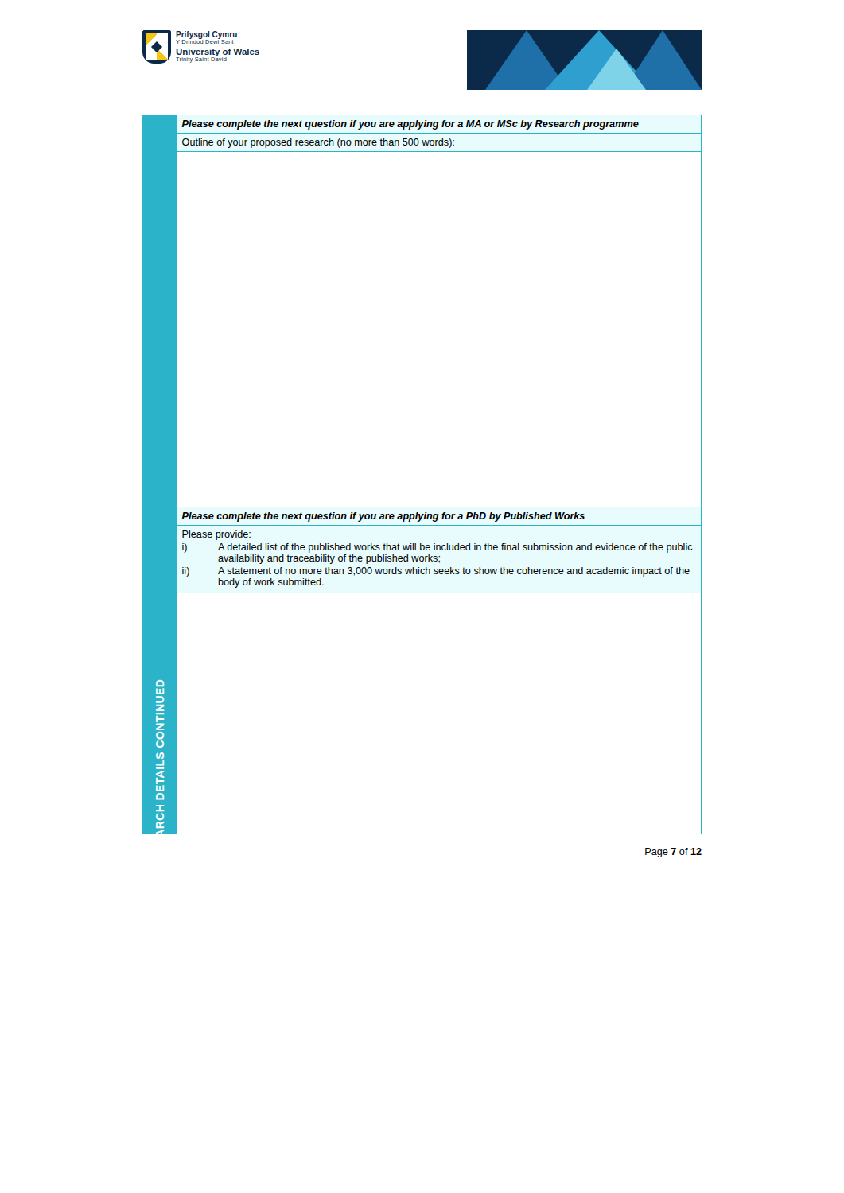Prifysgol Cymru
Y Drindod Dewi Sant
University of Wales
Trinity Saint David
SECTION F: RESEARCH DETAILS CONTINUED
Please complete the next question if you are applying for a MA or MSc by Research programme
Outline of your proposed research (no more than 500 words):
Please complete the next question if you are applying for a PhD by Published Works
Please provide:
i) A detailed list of the published works that will be included in the final submission and evidence of the public availability and traceability of the published works;
ii) A statement of no more than 3,000 words which seeks to show the coherence and academic impact of the body of work submitted.
Page 7 of 12